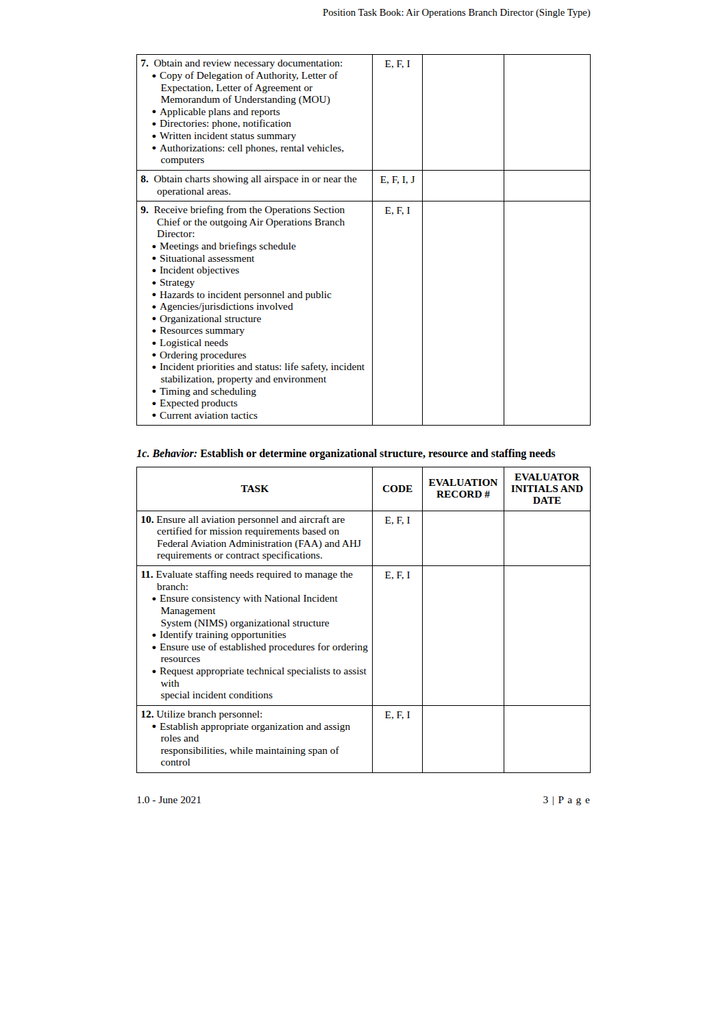Position Task Book: Air Operations Branch Director (Single Type)
| 7. Obtain and review necessary documentation: Copy of Delegation of Authority, Letter of Expectation, Letter of Agreement or Memorandum of Understanding (MOU) Applicable plans and reports Directories: phone, notification Written incident status summary Authorizations: cell phones, rental vehicles, computers | E, F, I | | |
| 8. Obtain charts showing all airspace in or near the operational areas. | E, F, I, J | | |
| 9. Receive briefing from the Operations Section Chief or the outgoing Air Operations Branch Director: Meetings and briefings schedule Situational assessment Incident objectives Strategy Hazards to incident personnel and public Agencies/jurisdictions involved Organizational structure Resources summary Logistical needs Ordering procedures Incident priorities and status: life safety, incident stabilization, property and environment Timing and scheduling Expected products Current aviation tactics | E, F, I | | |
1c. Behavior: Establish or determine organizational structure, resource and staffing needs
| TASK | CODE | EVALUATION RECORD # | EVALUATOR INITIALS AND DATE |
| --- | --- | --- | --- |
| 10. Ensure all aviation personnel and aircraft are certified for mission requirements based on Federal Aviation Administration (FAA) and AHJ requirements or contract specifications. | E, F, I | | |
| 11. Evaluate staffing needs required to manage the branch: Ensure consistency with National Incident Management System (NIMS) organizational structure Identify training opportunities Ensure use of established procedures for ordering resources Request appropriate technical specialists to assist with special incident conditions | E, F, I | | |
| 12. Utilize branch personnel: Establish appropriate organization and assign roles and responsibilities, while maintaining span of control | E, F, I | | |
1.0 - June 2021
3 | P a g e